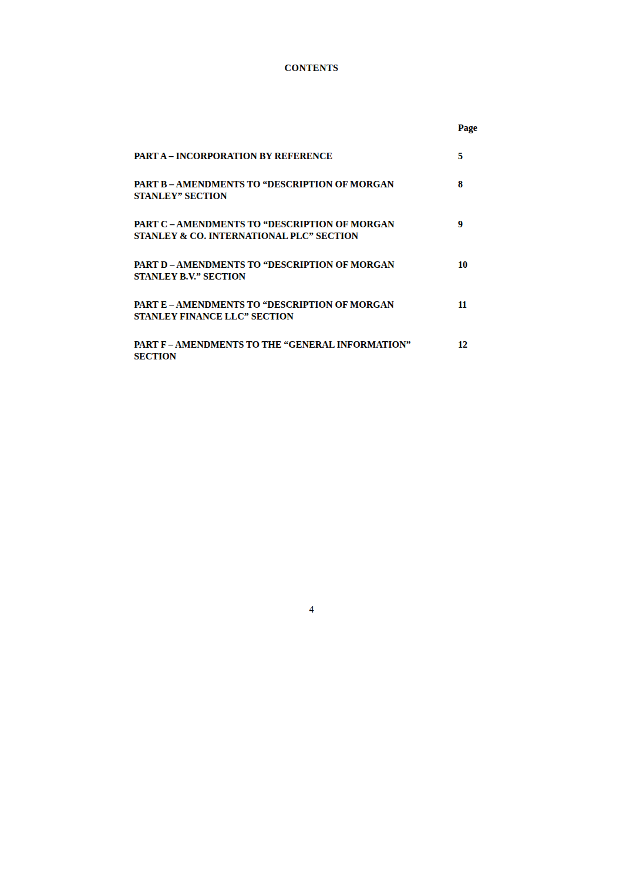Contents
| | Page |
| PART A – INCORPORATION BY REFERENCE | 5 |
| PART B – AMENDMENTS TO “DESCRIPTION OF MORGAN STANLEY” SECTION | 8 |
| PART C – AMENDMENTS TO “DESCRIPTION OF MORGAN STANLEY & CO. INTERNATIONAL PLC” SECTION | 9 |
| PART D – AMENDMENTS TO “DESCRIPTION OF MORGAN STANLEY B.V.” SECTION | 10 |
| PART E – AMENDMENTS TO “DESCRIPTION OF MORGAN STANLEY FINANCE LLC” SECTION | 11 |
| PART F – AMENDMENTS TO THE “GENERAL INFORMATION” SECTION | 12 |
4